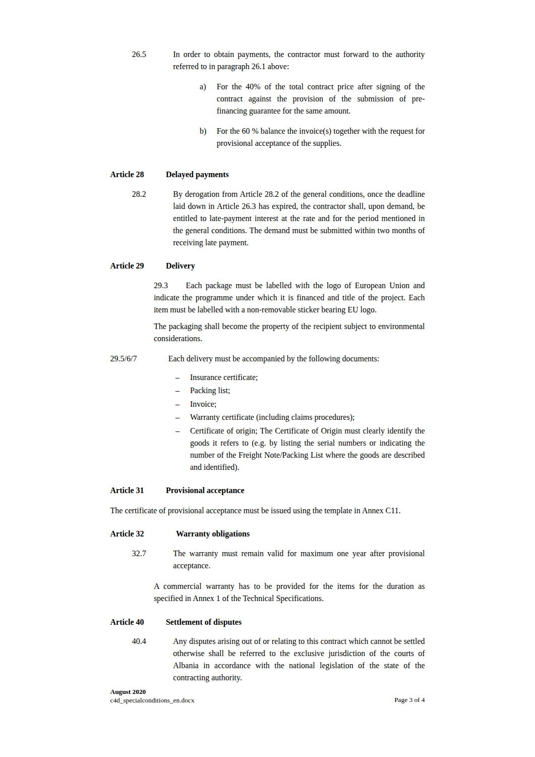26.5
In order to obtain payments, the contractor must forward to the authority referred to in paragraph 26.1 above:
a)
For the 40% of the total contract price after signing of the contract against the provision of the submission of pre-financing guarantee for the same amount.
b)
For the 60 % balance the invoice(s) together with the request for provisional acceptance of the supplies.
Article 28 Delayed payments
28.2
By derogation from Article 28.2 of the general conditions, once the deadline laid down in Article 26.3 has expired, the contractor shall, upon demand, be entitled to late-payment interest at the rate and for the period mentioned in the general conditions. The demand must be submitted within two months of receiving late payment.
Article 29 Delivery
29.3 Each package must be labelled with the logo of European Union and indicate the programme under which it is financed and title of the project. Each item must be labelled with a non-removable sticker bearing EU logo.
The packaging shall become the property of the recipient subject to environmental considerations.
29.5/6/7
Each delivery must be accompanied by the following documents:
Insurance certificate;
Packing list;
Invoice;
Warranty certificate (including claims procedures);
Certificate of origin; The Certificate of Origin must clearly identify the goods it refers to (e.g. by listing the serial numbers or indicating the number of the Freight Note/Packing List where the goods are described and identified).
Article 31 Provisional acceptance
The certificate of provisional acceptance must be issued using the template in Annex C11.
Article 32 Warranty obligations
32.7
The warranty must remain valid for maximum one year after provisional acceptance.
A commercial warranty has to be provided for the items for the duration as specified in Annex 1 of the Technical Specifications.
Article 40 Settlement of disputes
40.4
Any disputes arising out of or relating to this contract which cannot be settled otherwise shall be referred to the exclusive jurisdiction of the courts of Albania in accordance with the national legislation of the state of the contracting authority.
August 2020
c4d_specialconditions_en.docx
Page 3 of 4